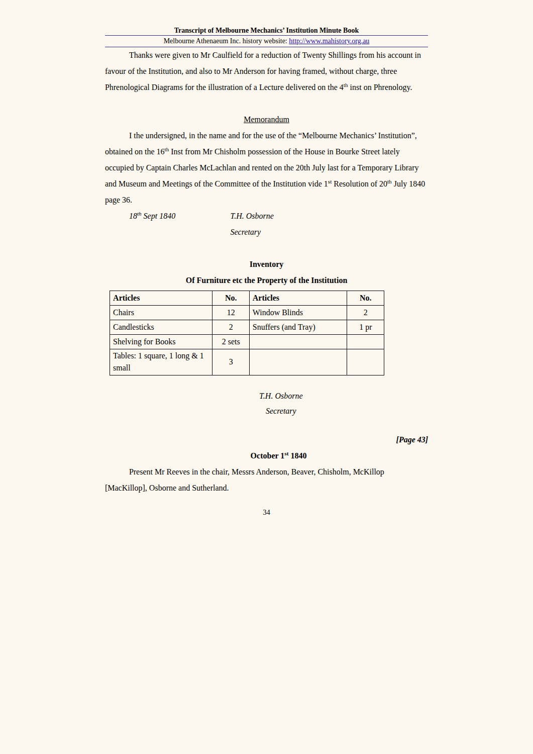Transcript of Melbourne Mechanics’ Institution Minute Book
Melbourne Athenaeum Inc. history website: http://www.mahistory.org.au
Thanks were given to Mr Caulfield for a reduction of Twenty Shillings from his account in favour of the Institution, and also to Mr Anderson for having framed, without charge, three Phrenological Diagrams for the illustration of a Lecture delivered on the 4th inst on Phrenology.
Memorandum
I the undersigned, in the name and for the use of the “Melbourne Mechanics’ Institution”, obtained on the 16th Inst from Mr Chisholm possession of the House in Bourke Street lately occupied by Captain Charles McLachlan and rented on the 20th July last for a Temporary Library and Museum and Meetings of the Committee of the Institution vide 1st Resolution of 20th July 1840 page 36.
18th Sept 1840
T.H. Osborne
Secretary
Inventory
Of Furniture etc the Property of the Institution
| Articles | No. | Articles | No. |
| --- | --- | --- | --- |
| Chairs | 12 | Window Blinds | 2 |
| Candlesticks | 2 | Snuffers (and Tray) | 1 pr |
| Shelving for Books | 2 sets | | |
| Tables: 1 square, 1 long & 1 small | 3 | | |
T.H. Osborne
Secretary
[Page 43]
October 1st 1840
Present Mr Reeves in the chair, Messrs Anderson, Beaver, Chisholm, McKillop [MacKillop], Osborne and Sutherland.
34